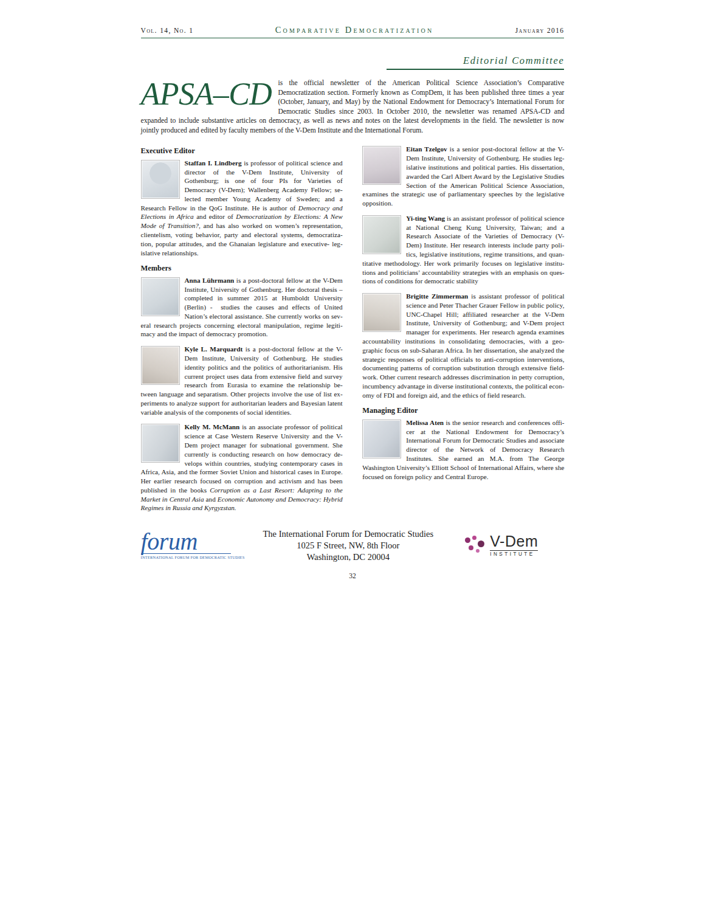Vol. 14, No. 1
Comparative Democratization
January 2016
Editorial Committee
APSA–CD is the official newsletter of the American Political Science Association’s Comparative Democratization section. Formerly known as CompDem, it has been published three times a year (October, January, and May) by the National Endowment for Democracy’s International Forum for Democratic Studies since 2003. In October 2010, the newsletter was renamed APSA-CD and expanded to include substantive articles on democracy, as well as news and notes on the latest developments in the field. The newsletter is now jointly produced and edited by faculty members of the V-Dem Institute and the International Forum.
Executive Editor
Staffan I. Lindberg is professor of political science and director of the V-Dem Institute, University of Gothenburg; is one of four PIs for Varieties of Democracy (V-Dem); Wallenberg Academy Fellow; selected member Young Academy of Sweden; and a Research Fellow in the QoG Institute. He is author of Democracy and Elections in Africa and editor of Democratization by Elections: A New Mode of Transition?, and has also worked on women’s representation, clientelism, voting behavior, party and electoral systems, democratization, popular attitudes, and the Ghanaian legislature and executive- legislative relationships.
Members
Anna Lührmann is a post-doctoral fellow at the V-Dem Institute, University of Gothenburg. Her doctoral thesis – completed in summer 2015 at Humboldt University (Berlin) - studies the causes and effects of United Nation’s electoral assistance. She currently works on several research projects concerning electoral manipulation, regime legitimacy and the impact of democracy promotion.
Kyle L. Marquardt is a post-doctoral fellow at the V-Dem Institute, University of Gothenburg. He studies identity politics and the politics of authoritarianism. His current project uses data from extensive field and survey research from Eurasia to examine the relationship between language and separatism. Other projects involve the use of list experiments to analyze support for authoritarian leaders and Bayesian latent variable analysis of the components of social identities.
Kelly M. McMann is an associate professor of political science at Case Western Reserve University and the V-Dem project manager for subnational government. She currently is conducting research on how democracy develops within countries, studying contemporary cases in Africa, Asia, and the former Soviet Union and historical cases in Europe. Her earlier research focused on corruption and activism and has been published in the books Corruption as a Last Resort: Adapting to the Market in Central Asia and Economic Autonomy and Democracy: Hybrid Regimes in Russia and Kyrgyzstan.
Eitan Tzelgov is a senior post-doctoral fellow at the V-Dem Institute, University of Gothenburg. He studies legislative institutions and political parties. His dissertation, awarded the Carl Albert Award by the Legislative Studies Section of the American Political Science Association, examines the strategic use of parliamentary speeches by the legislative opposition.
Yi-ting Wang is an assistant professor of political science at National Cheng Kung University, Taiwan; and a Research Associate of the Varieties of Democracy (V-Dem) Institute. Her research interests include party politics, legislative institutions, regime transitions, and quantitative methodology. Her work primarily focuses on legislative institutions and politicians’ accountability strategies with an emphasis on questions of conditions for democratic stability
Brigitte Zimmerman is assistant professor of political science and Peter Thacher Grauer Fellow in public policy, UNC-Chapel Hill; affiliated researcher at the V-Dem Institute, University of Gothenburg; and V-Dem project manager for experiments. Her research agenda examines accountability institutions in consolidating democracies, with a geographic focus on sub-Saharan Africa. In her dissertation, she analyzed the strategic responses of political officials to anti-corruption interventions, documenting patterns of corruption substitution through extensive fieldwork. Other current research addresses discrimination in petty corruption, incumbency advantage in diverse institutional contexts, the political economy of FDI and foreign aid, and the ethics of field research.
Managing Editor
Melissa Aten is the senior research and conferences officer at the National Endowment for Democracy’s International Forum for Democratic Studies and associate director of the Network of Democracy Research Institutes. She earned an M.A. from The George Washington University’s Elliott School of International Affairs, where she focused on foreign policy and Central Europe.
forum
International Forum for Democratic Studies
The International Forum for Democratic Studies
1025 F Street, NW, 8th Floor
Washington, DC 20004
V-Dem
INSTITUTE
32